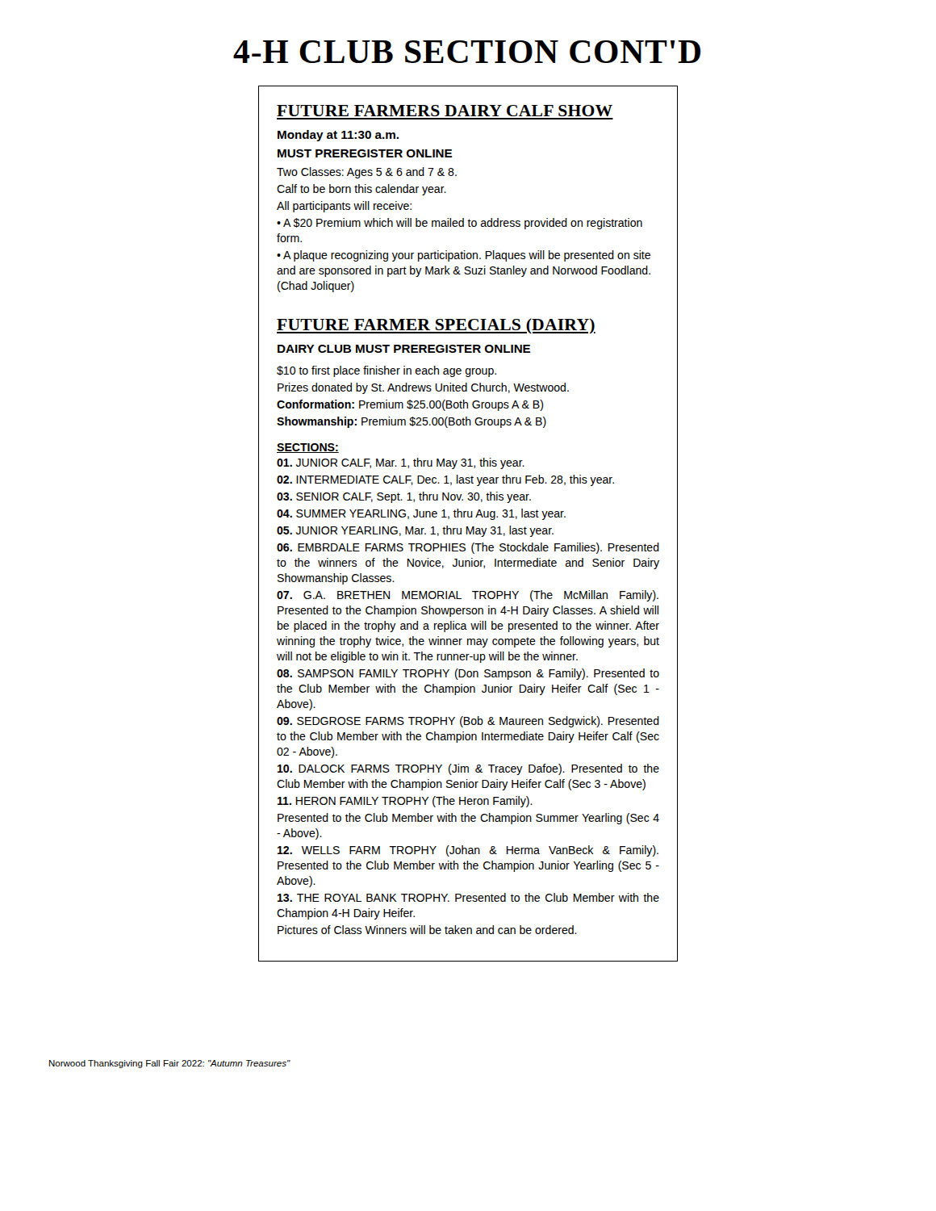4-H CLUB SECTION CONT'D
FUTURE FARMERS DAIRY CALF SHOW
Monday at 11:30 a.m.
MUST PREREGISTER ONLINE
Two Classes: Ages 5 & 6 and 7 & 8.
Calf to be born this calendar year.
All participants will receive:
• A $20 Premium which will be mailed to address provided on registration form.
• A plaque recognizing your participation. Plaques will be presented on site and are sponsored in part by Mark & Suzi Stanley and Norwood Foodland. (Chad Joliquer)
FUTURE FARMER SPECIALS (DAIRY)
DAIRY CLUB MUST PREREGISTER ONLINE
$10 to first place finisher in each age group.
Prizes donated by St. Andrews United Church, Westwood.
Conformation: Premium $25.00(Both Groups A & B)
Showmanship: Premium $25.00(Both Groups A & B)
SECTIONS:
01. JUNIOR CALF, Mar. 1, thru May 31, this year.
02. INTERMEDIATE CALF, Dec. 1, last year thru Feb. 28, this year.
03. SENIOR CALF, Sept. 1, thru Nov. 30, this year.
04. SUMMER YEARLING, June 1, thru Aug. 31, last year.
05. JUNIOR YEARLING, Mar. 1, thru May 31, last year.
06. EMBRDALE FARMS TROPHIES (The Stockdale Families). Presented to the winners of the Novice, Junior, Intermediate and Senior Dairy Showmanship Classes.
07. G.A. BRETHEN MEMORIAL TROPHY (The McMillan Family). Presented to the Champion Showperson in 4-H Dairy Classes. A shield will be placed in the trophy and a replica will be presented to the winner. After winning the trophy twice, the winner may compete the following years, but will not be eligible to win it. The runner-up will be the winner.
08. SAMPSON FAMILY TROPHY (Don Sampson & Family). Presented to the Club Member with the Champion Junior Dairy Heifer Calf (Sec 1 - Above).
09. SEDGROSE FARMS TROPHY (Bob & Maureen Sedgwick). Presented to the Club Member with the Champion Intermediate Dairy Heifer Calf (Sec 02 - Above).
10. DALOCK FARMS TROPHY (Jim & Tracey Dafoe). Presented to the Club Member with the Champion Senior Dairy Heifer Calf (Sec 3 - Above)
11. HERON FAMILY TROPHY (The Heron Family).
Presented to the Club Member with the Champion Summer Yearling (Sec 4 - Above).
12. WELLS FARM TROPHY (Johan & Herma VanBeck & Family). Presented to the Club Member with the Champion Junior Yearling (Sec 5 - Above).
13. THE ROYAL BANK TROPHY. Presented to the Club Member with the Champion 4-H Dairy Heifer.
Pictures of Class Winners will be taken and can be ordered.
Norwood Thanksgiving Fall Fair 2022: "Autumn Treasures"